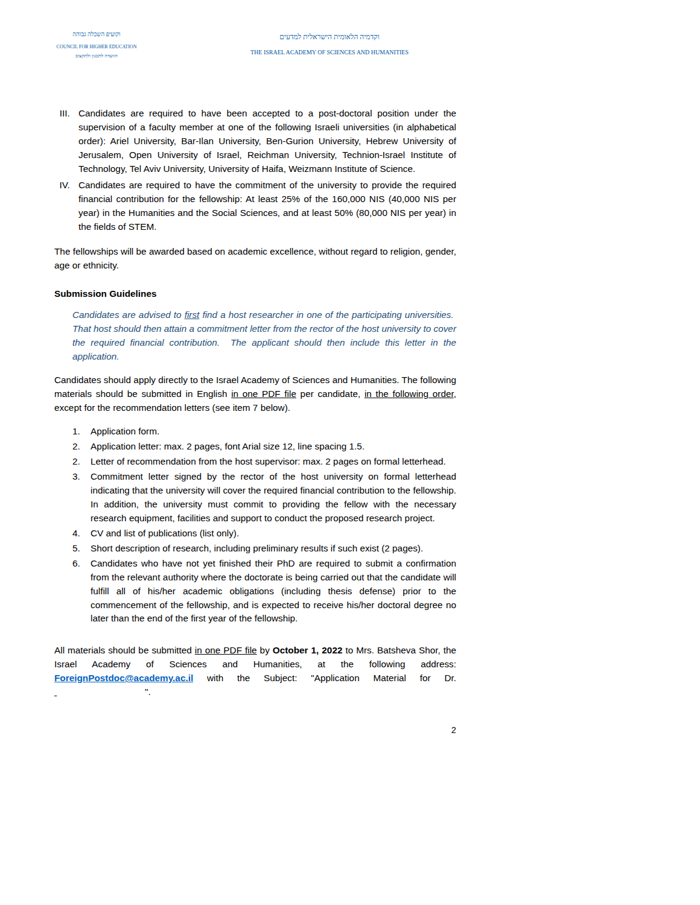Candidates are required to have been accepted to a post-doctoral position under the supervision of a faculty member at one of the following Israeli universities (in alphabetical order): Ariel University, Bar-Ilan University, Ben-Gurion University, Hebrew University of Jerusalem, Open University of Israel, Reichman University, Technion-Israel Institute of Technology, Tel Aviv University, University of Haifa, Weizmann Institute of Science.
Candidates are required to have the commitment of the university to provide the required financial contribution for the fellowship: At least 25% of the 160,000 NIS (40,000 NIS per year) in the Humanities and the Social Sciences, and at least 50% (80,000 NIS per year) in the fields of STEM.
The fellowships will be awarded based on academic excellence, without regard to religion, gender, age or ethnicity.
Submission Guidelines
Candidates are advised to first find a host researcher in one of the participating universities. That host should then attain a commitment letter from the rector of the host university to cover the required financial contribution. The applicant should then include this letter in the application.
Candidates should apply directly to the Israel Academy of Sciences and Humanities. The following materials should be submitted in English in one PDF file per candidate, in the following order, except for the recommendation letters (see item 7 below).
Application form.
Application letter: max. 2 pages, font Arial size 12, line spacing 1.5.
Letter of recommendation from the host supervisor: max. 2 pages on formal letterhead.
Commitment letter signed by the rector of the host university on formal letterhead indicating that the university will cover the required financial contribution to the fellowship. In addition, the university must commit to providing the fellow with the necessary research equipment, facilities and support to conduct the proposed research project.
CV and list of publications (list only).
Short description of research, including preliminary results if such exist (2 pages).
Candidates who have not yet finished their PhD are required to submit a confirmation from the relevant authority where the doctorate is being carried out that the candidate will fulfill all of his/her academic obligations (including thesis defense) prior to the commencement of the fellowship, and is expected to receive his/her doctoral degree no later than the end of the first year of the fellowship.
All materials should be submitted in one PDF file by October 1, 2022 to Mrs. Batsheva Shor, the Israel Academy of Sciences and Humanities, at the following address: ForeignPostdoc@academy.ac.il with the Subject: "Application Material for Dr. ".
2